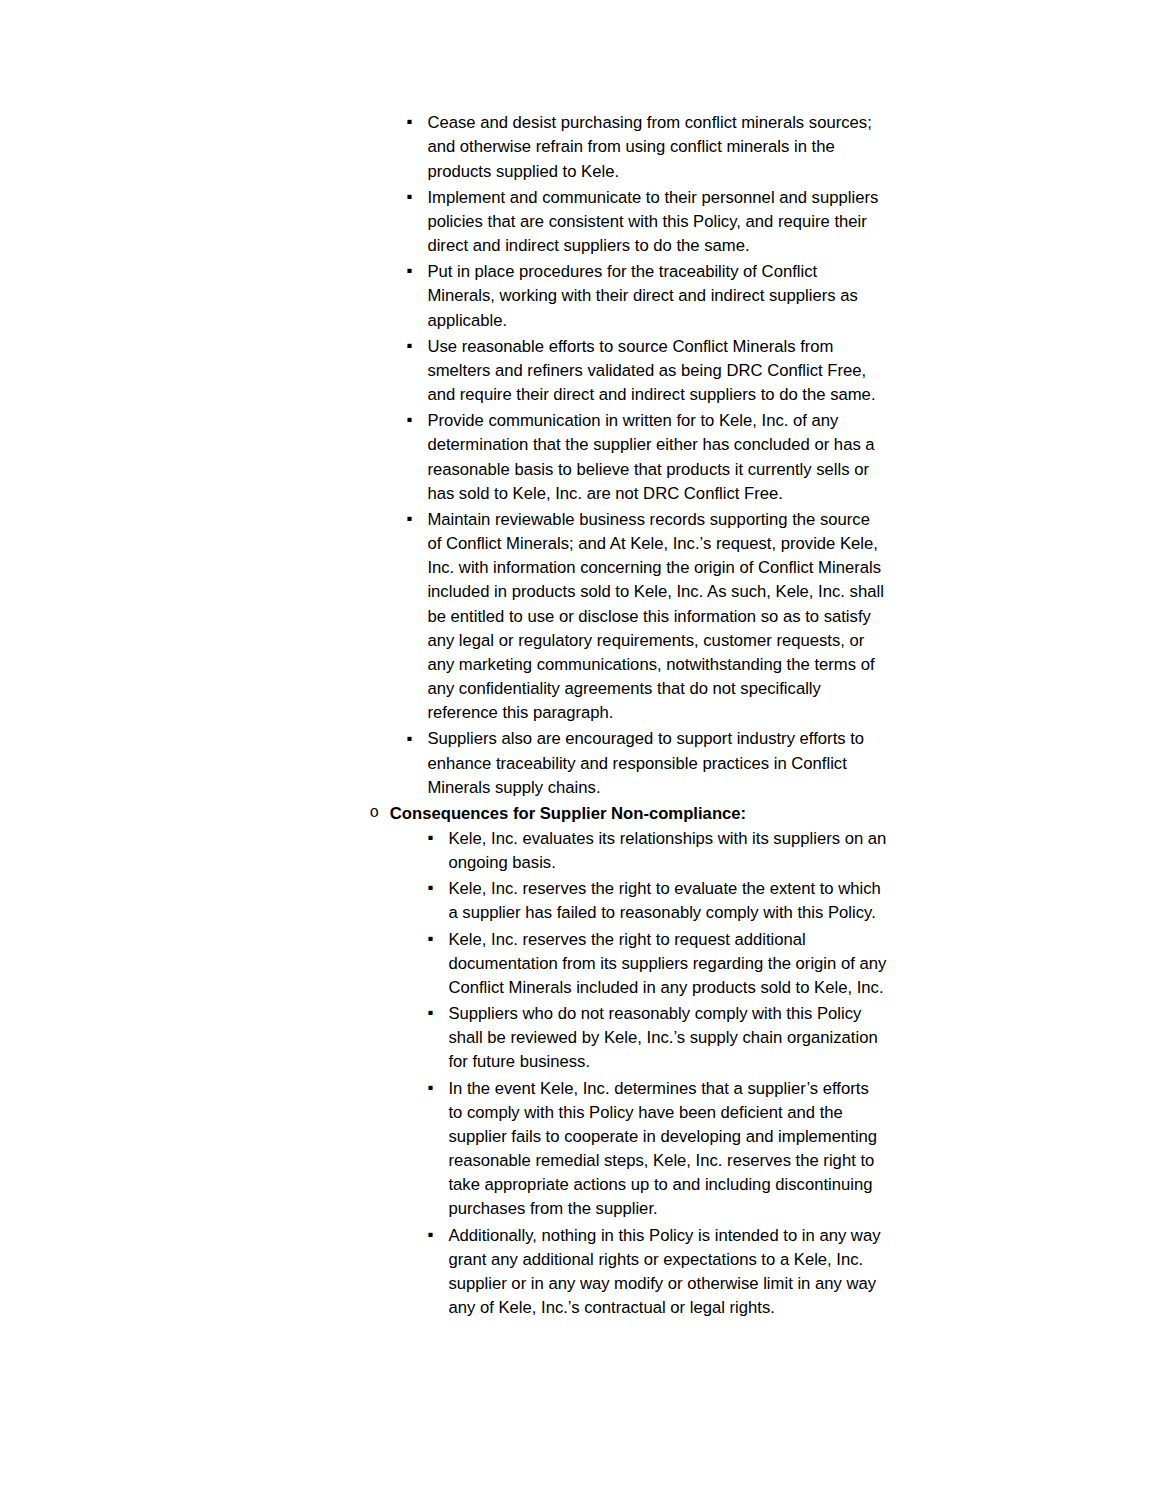Cease and desist purchasing from conflict minerals sources; and otherwise refrain from using conflict minerals in the products supplied to Kele.
Implement and communicate to their personnel and suppliers policies that are consistent with this Policy, and require their direct and indirect suppliers to do the same.
Put in place procedures for the traceability of Conflict Minerals, working with their direct and indirect suppliers as applicable.
Use reasonable efforts to source Conflict Minerals from smelters and refiners validated as being DRC Conflict Free, and require their direct and indirect suppliers to do the same.
Provide communication in written for to Kele, Inc. of any determination that the supplier either has concluded or has a reasonable basis to believe that products it currently sells or has sold to Kele, Inc. are not DRC Conflict Free.
Maintain reviewable business records supporting the source of Conflict Minerals; and At Kele, Inc.’s request, provide Kele, Inc. with information concerning the origin of Conflict Minerals included in products sold to Kele, Inc. As such, Kele, Inc. shall be entitled to use or disclose this information so as to satisfy any legal or regulatory requirements, customer requests, or any marketing communications, notwithstanding the terms of any confidentiality agreements that do not specifically reference this paragraph.
Suppliers also are encouraged to support industry efforts to enhance traceability and responsible practices in Conflict Minerals supply chains.
o Consequences for Supplier Non-compliance:
Kele, Inc. evaluates its relationships with its suppliers on an ongoing basis.
Kele, Inc. reserves the right to evaluate the extent to which a supplier has failed to reasonably comply with this Policy.
Kele, Inc. reserves the right to request additional documentation from its suppliers regarding the origin of any Conflict Minerals included in any products sold to Kele, Inc.
Suppliers who do not reasonably comply with this Policy shall be reviewed by Kele, Inc.’s supply chain organization for future business.
In the event Kele, Inc. determines that a supplier’s efforts to comply with this Policy have been deficient and the supplier fails to cooperate in developing and implementing reasonable remedial steps, Kele, Inc. reserves the right to take appropriate actions up to and including discontinuing purchases from the supplier.
Additionally, nothing in this Policy is intended to in any way grant any additional rights or expectations to a Kele, Inc. supplier or in any way modify or otherwise limit in any way any of Kele, Inc.’s contractual or legal rights.